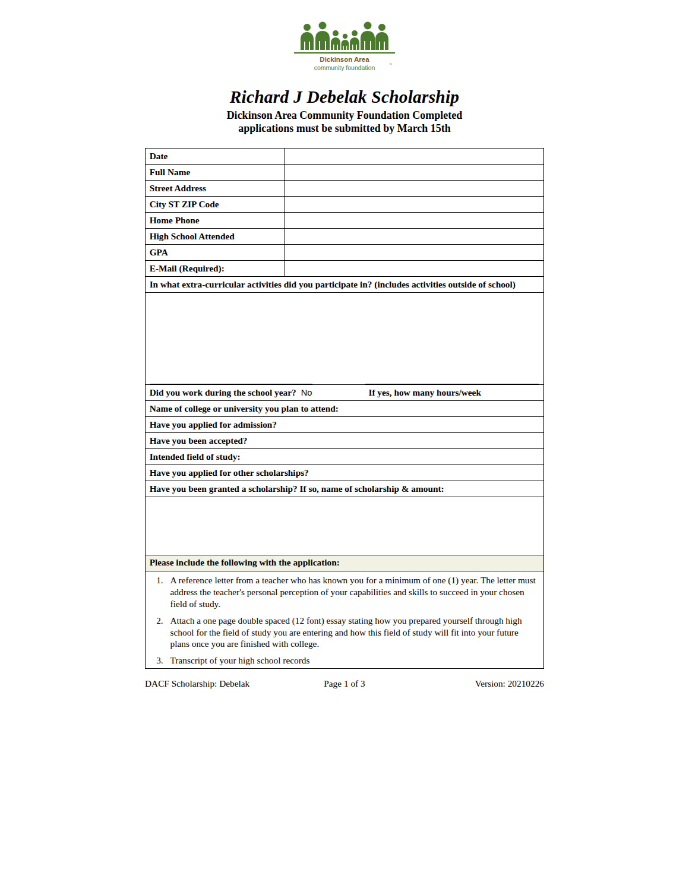Dickinson Area community foundation ™
Richard J Debelak Scholarship
Dickinson Area Community Foundation Completed applications must be submitted by March 15th
| Date | |
| Full Name | |
| Street Address | |
| City ST ZIP Code | |
| Home Phone | |
| High School Attended | |
| GPA | |
| E-Mail (Required): | |
| In what extra-curricular activities did you participate in? (includes activities outside of school) |
| Did you work during the school year? No If yes, how many hours/week |
| Name of college or university you plan to attend: |
| Have you applied for admission? |
| Have you been accepted? |
| Intended field of study: |
| Have you applied for other scholarships? |
| Have you been granted a scholarship? If so, name of scholarship & amount: |
| Please include the following with the application: |
| A reference letter from a teacher who has known you for a minimum of one (1) year. The letter must address the teacher's personal perception of your capabilities and skills to succeed in your chosen field of study. Attach a one page double spaced (12 font) essay stating how you prepared yourself through high school for the field of study you are entering and how this field of study will fit into your future plans once you are finished with college. Transcript of your high school records |
| DACF Scholarship: Debelak | Page 1 of 3 | Version: 20210226 |